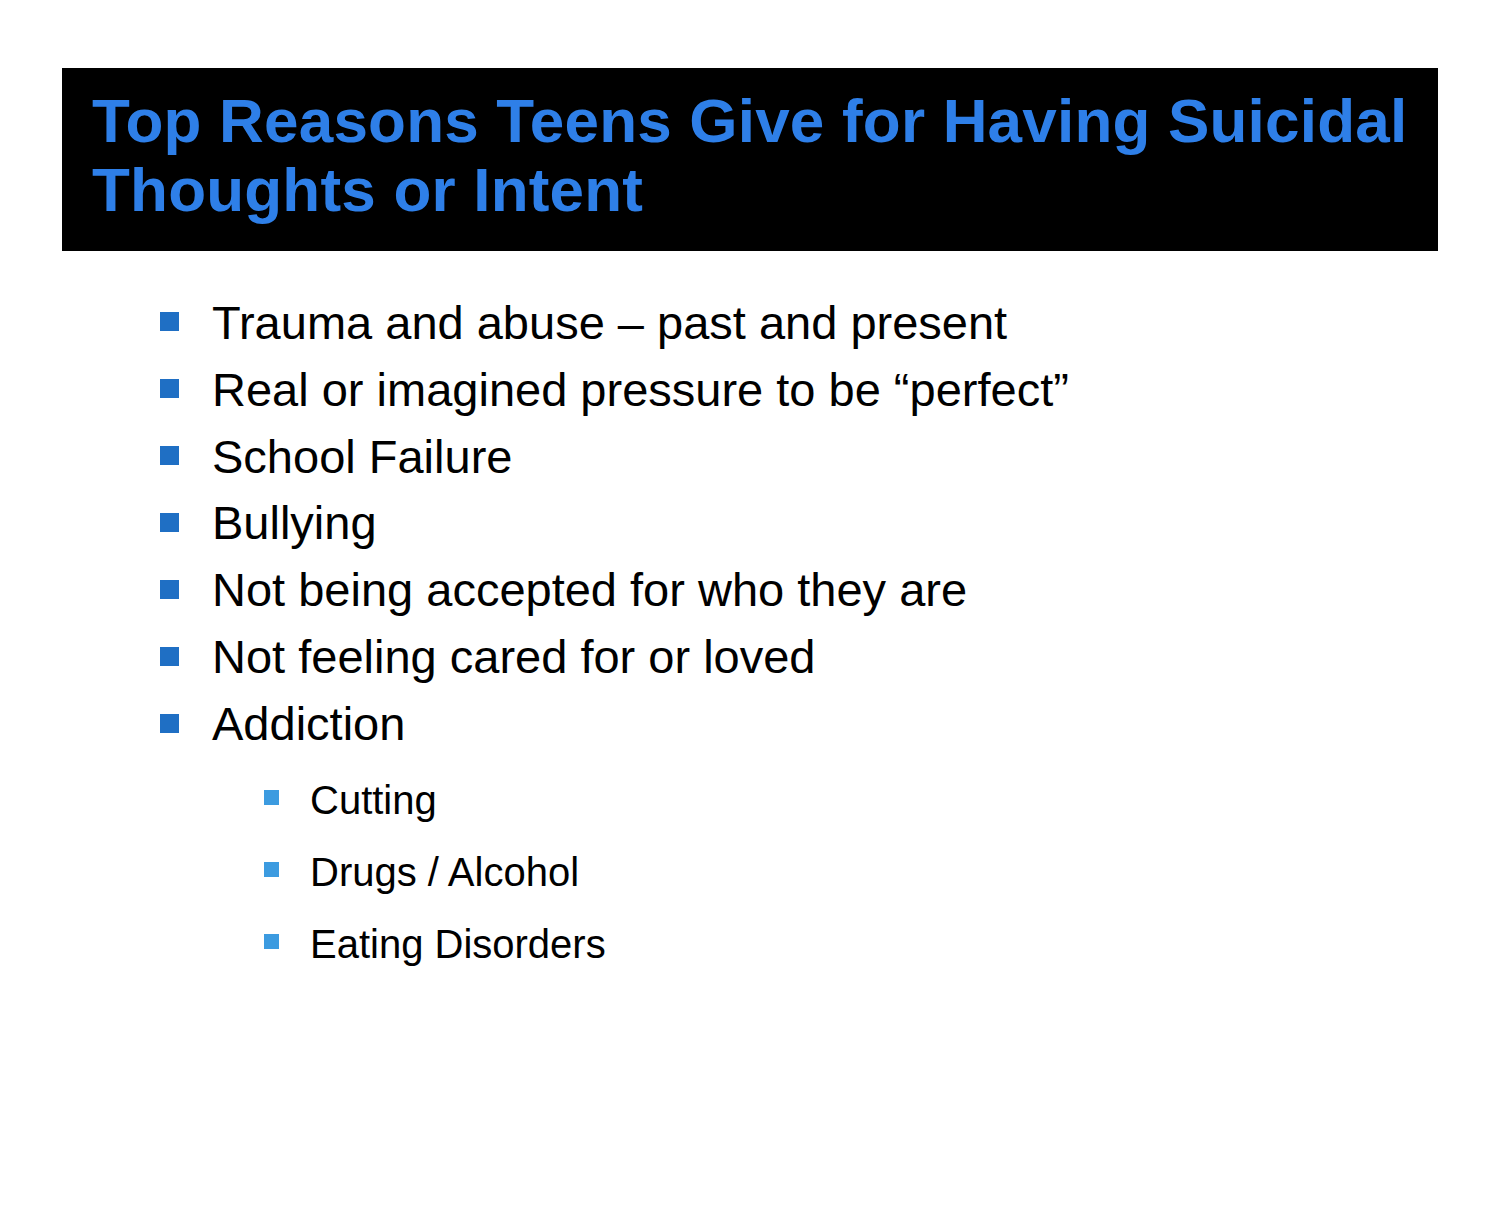Top Reasons Teens Give for Having Suicidal Thoughts or Intent
Trauma and abuse – past and present
Real or imagined pressure to be “perfect”
School Failure
Bullying
Not being accepted for who they are
Not feeling cared for or loved
Addiction
Cutting
Drugs / Alcohol
Eating Disorders